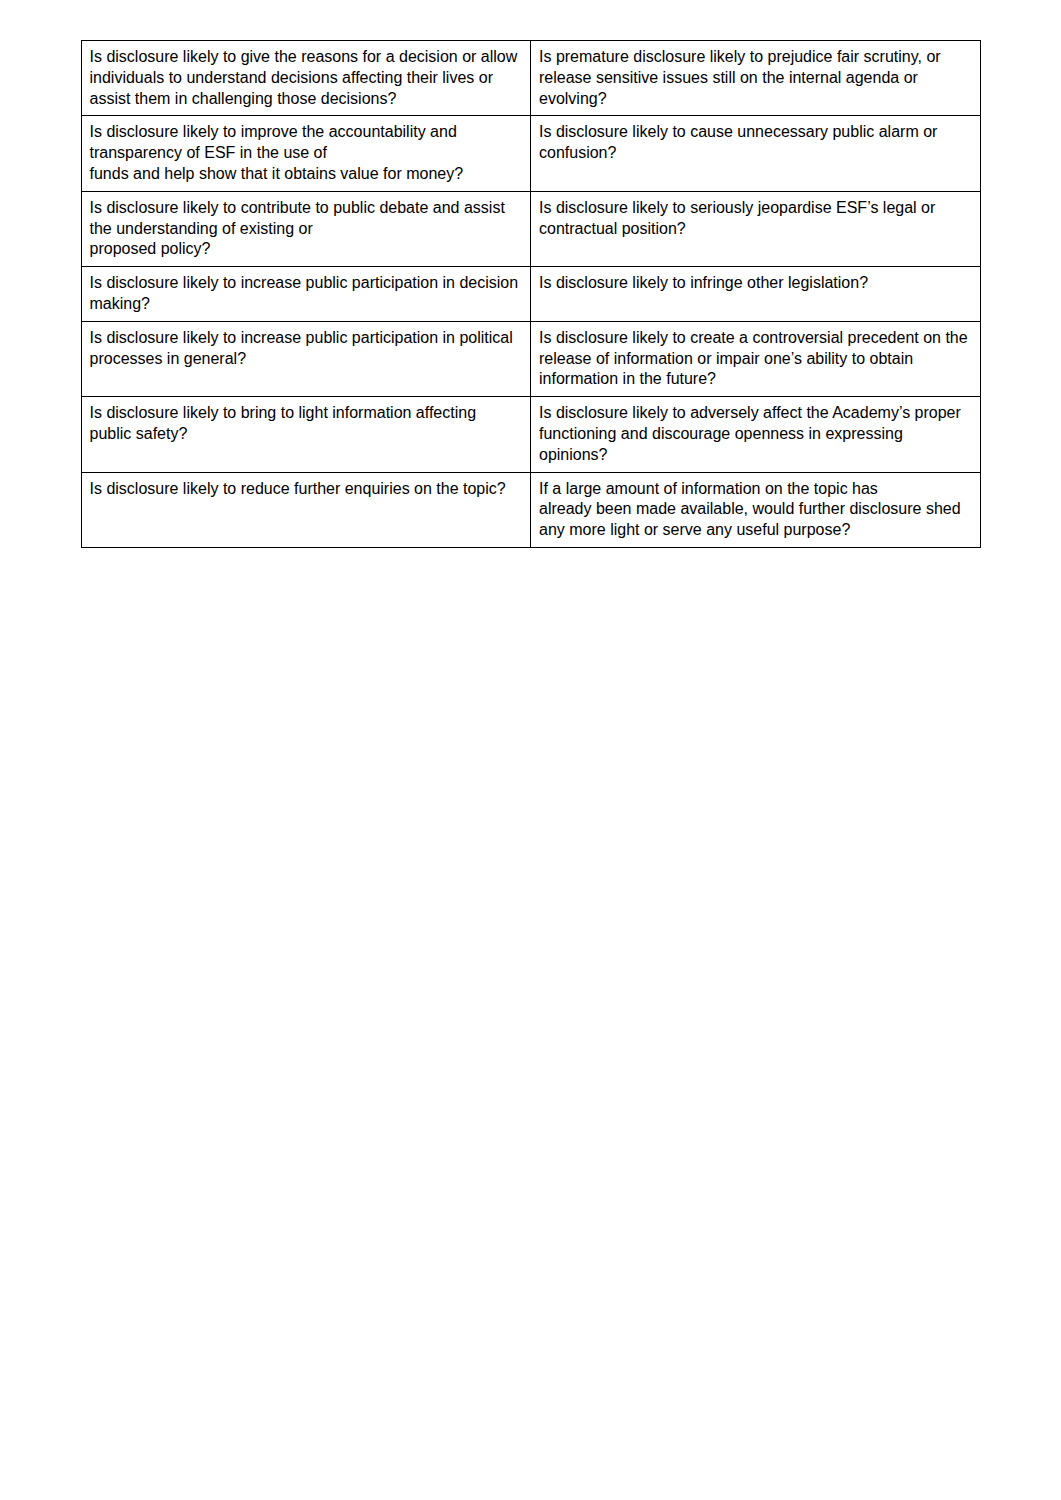| Is disclosure likely to give the reasons for a decision or allow individuals to understand decisions affecting their lives or assist them in challenging those decisions? | Is premature disclosure likely to prejudice fair scrutiny, or release sensitive issues still on the internal agenda or evolving? |
| Is disclosure likely to improve the accountability and transparency of ESF in the use of funds and help show that it obtains value for money? | Is disclosure likely to cause unnecessary public alarm or confusion? |
| Is disclosure likely to contribute to public debate and assist the understanding of existing or proposed policy? | Is disclosure likely to seriously jeopardise ESF’s legal or contractual position? |
| Is disclosure likely to increase public participation in decision making? | Is disclosure likely to infringe other legislation? |
| Is disclosure likely to increase public participation in political processes in general? | Is disclosure likely to create a controversial precedent on the release of information or impair one’s ability to obtain information in the future? |
| Is disclosure likely to bring to light information affecting public safety? | Is disclosure likely to adversely affect the Academy’s proper functioning and discourage openness in expressing opinions? |
| Is disclosure likely to reduce further enquiries on the topic? | If a large amount of information on the topic has already been made available, would further disclosure shed any more light or serve any useful purpose? |